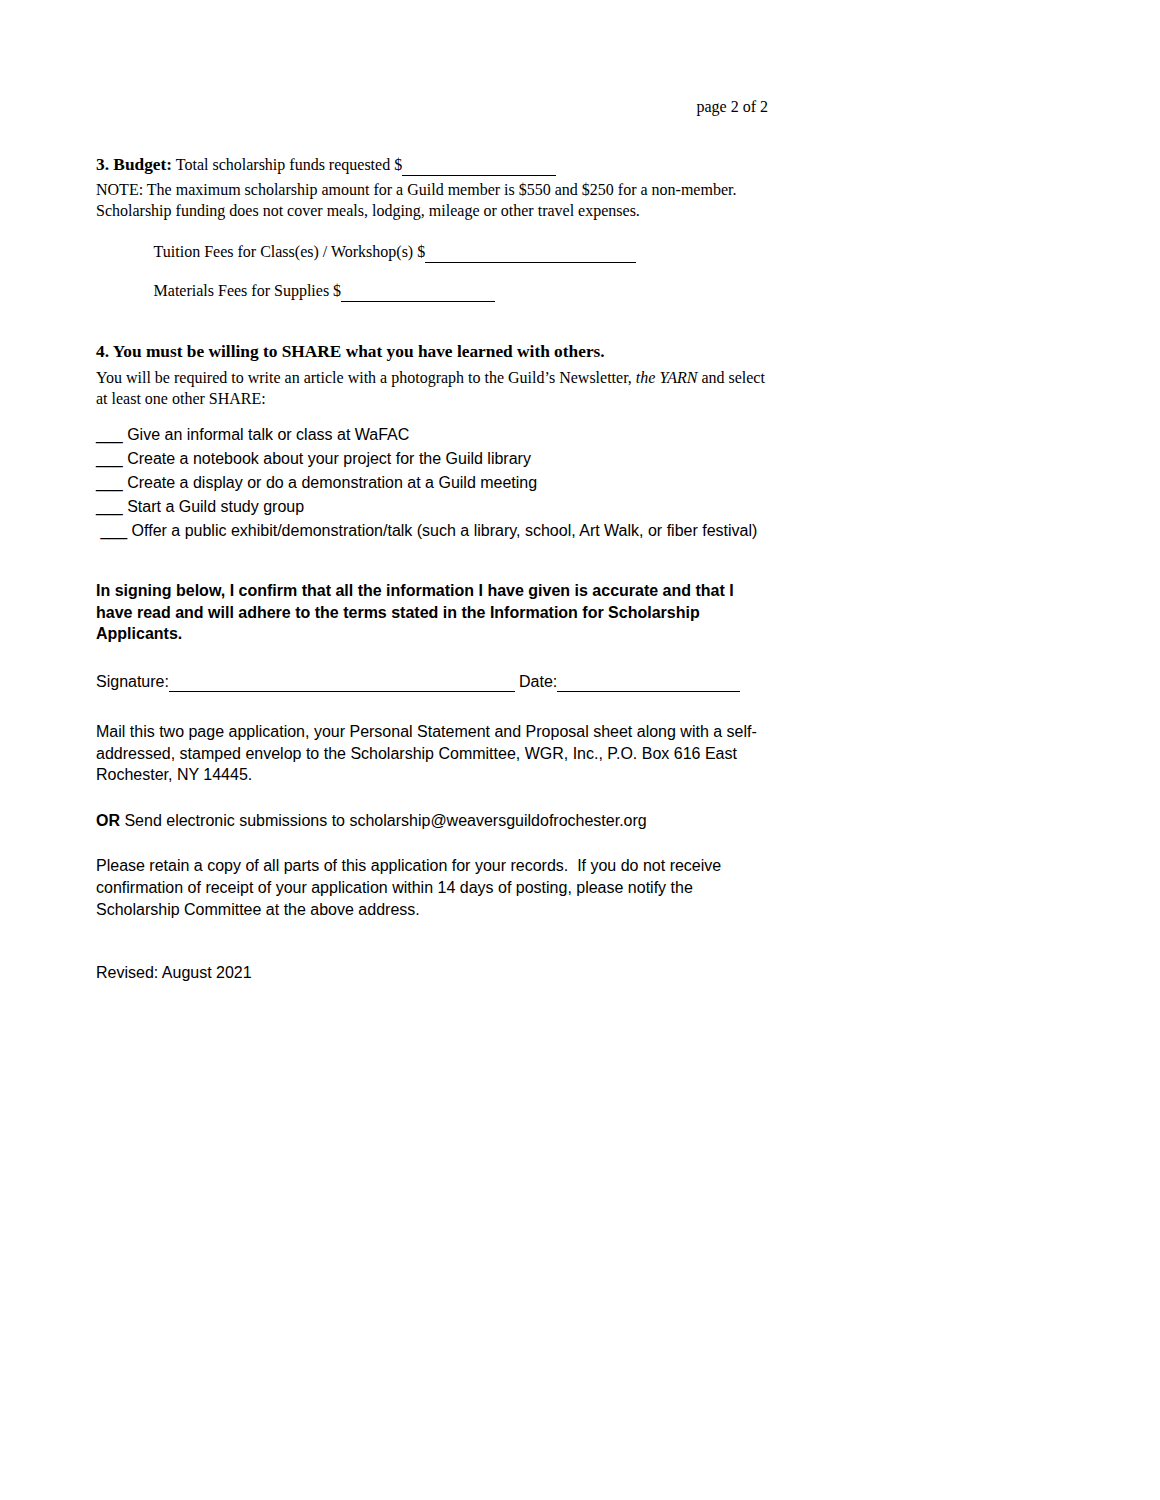page 2 of 2
3. Budget:
Total scholarship funds requested $
NOTE: The maximum scholarship amount for a Guild member is $550 and $250 for a non-member. Scholarship funding does not cover meals, lodging, mileage or other travel expenses.
Tuition Fees for Class(es) / Workshop(s) $
Materials Fees for Supplies $
4. You must be willing to SHARE what you have learned with others.
You will be required to write an article with a photograph to the Guild’s Newsletter, the YARN and select at least one other SHARE:
___ Give an informal talk or class at WaFAC
___ Create a notebook about your project for the Guild library
___ Create a display or do a demonstration at a Guild meeting
___ Start a Guild study group
___ Offer a public exhibit/demonstration/talk (such a library, school, Art Walk, or fiber festival)
In signing below, I confirm that all the information I have given is accurate and that I have read and will adhere to the terms stated in the Information for Scholarship Applicants.
Signature: Date:
Mail this two page application, your Personal Statement and Proposal sheet along with a self-addressed, stamped envelop to the Scholarship Committee, WGR, Inc., P.O. Box 616 East Rochester, NY 14445.
OR Send electronic submissions to scholarship@weaversguildofrochester.org
Please retain a copy of all parts of this application for your records. If you do not receive confirmation of receipt of your application within 14 days of posting, please notify the Scholarship Committee at the above address.
Revised: August 2021